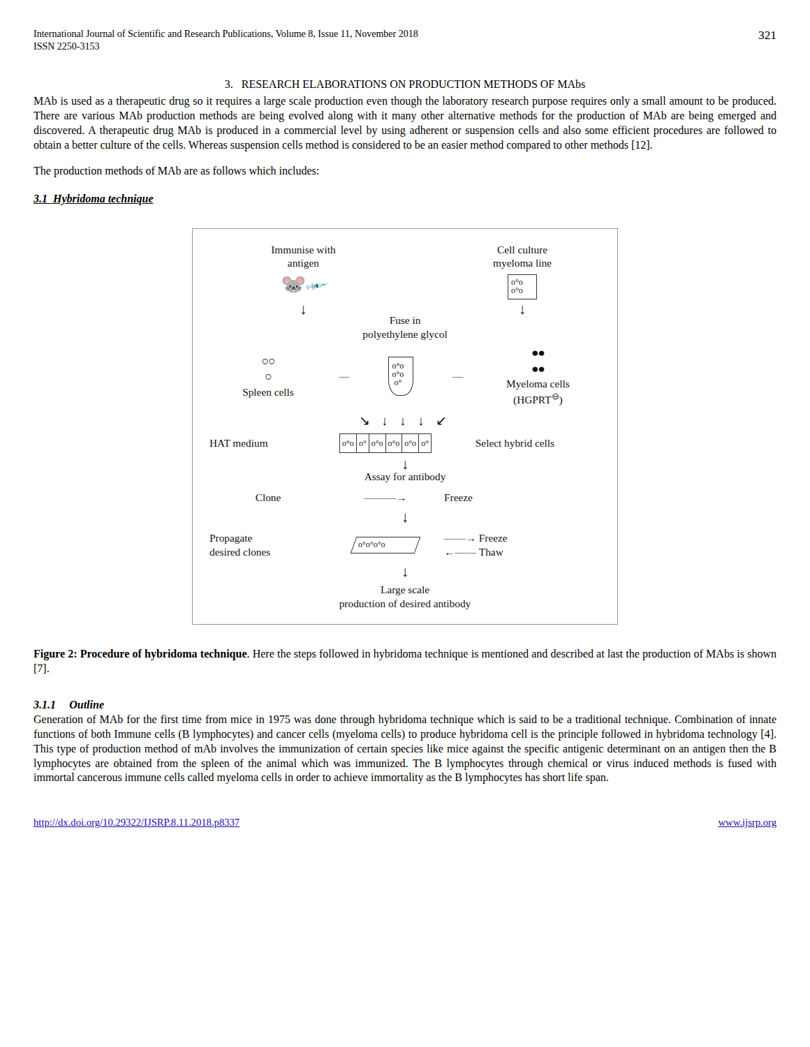International Journal of Scientific and Research Publications, Volume 8, Issue 11, November 2018
ISSN 2250-3153
321
3. RESEARCH ELABORATIONS ON PRODUCTION METHODS OF MAbs
MAb is used as a therapeutic drug so it requires a large scale production even though the laboratory research purpose requires only a small amount to be produced. There are various MAb production methods are being evolved along with it many other alternative methods for the production of MAb are being emerged and discovered. A therapeutic drug MAb is produced in a commercial level by using adherent or suspension cells and also some efficient procedures are followed to obtain a better culture of the cells. Whereas suspension cells method is considered to be an easier method compared to other methods [12].
The production methods of MAb are as follows which includes:
3.1 Hybridoma technique
Immunise with
antigen
🐭💉
Cell culture
myeloma line
o°o
o°o
↓
↓
Fuse in
polyethylene glycol
○○
○
Spleen cells
—
o°o
o°o
o°
—
●●
●●
Myeloma cells
(HGPRT⊖)
↘ ↓ ↓ ↓ ↙
HAT medium
o°o o°o°o o°o o°o o°
Select hybrid cells
↓
Assay for antibody
Clone
———→
Freeze
↓
Propagate
desired clones
o°o°o°o
——→ Freeze
←—— Thaw
↓
Large scale
production of desired antibody
Figure 2: Procedure of hybridoma technique. Here the steps followed in hybridoma technique is mentioned and described at last the production of MAbs is shown [7].
3.1.1 Outline
Generation of MAb for the first time from mice in 1975 was done through hybridoma technique which is said to be a traditional technique. Combination of innate functions of both Immune cells (B lymphocytes) and cancer cells (myeloma cells) to produce hybridoma cell is the principle followed in hybridoma technology [4]. This type of production method of mAb involves the immunization of certain species like mice against the specific antigenic determinant on an antigen then the B lymphocytes are obtained from the spleen of the animal which was immunized. The B lymphocytes through chemical or virus induced methods is fused with immortal cancerous immune cells called myeloma cells in order to achieve immortality as the B lymphocytes has short life span.
http://dx.doi.org/10.29322/IJSRP.8.11.2018.p8337 www.ijsrp.org